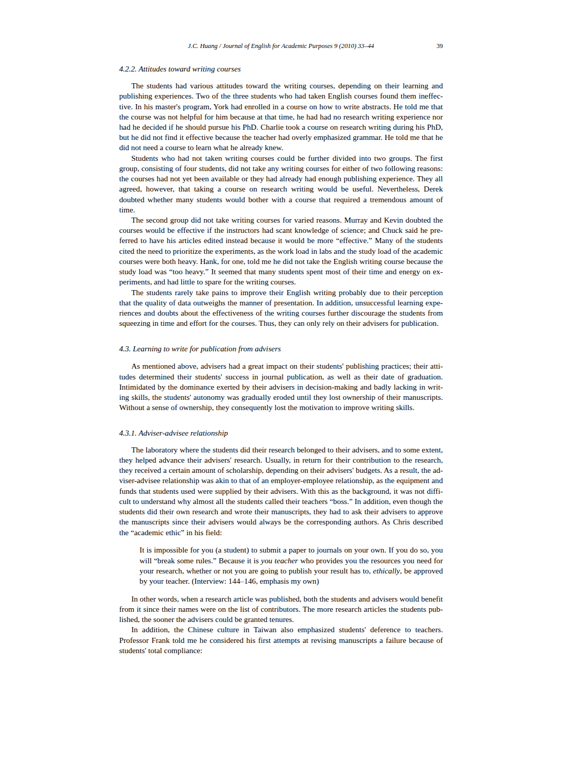J.C. Huang / Journal of English for Academic Purposes 9 (2010) 33–44 39
4.2.2. Attitudes toward writing courses
The students had various attitudes toward the writing courses, depending on their learning and publishing experiences. Two of the three students who had taken English courses found them ineffective. In his master's program, York had enrolled in a course on how to write abstracts. He told me that the course was not helpful for him because at that time, he had had no research writing experience nor had he decided if he should pursue his PhD. Charlie took a course on research writing during his PhD, but he did not find it effective because the teacher had overly emphasized grammar. He told me that he did not need a course to learn what he already knew.
Students who had not taken writing courses could be further divided into two groups. The first group, consisting of four students, did not take any writing courses for either of two following reasons: the courses had not yet been available or they had already had enough publishing experience. They all agreed, however, that taking a course on research writing would be useful. Nevertheless, Derek doubted whether many students would bother with a course that required a tremendous amount of time.
The second group did not take writing courses for varied reasons. Murray and Kevin doubted the courses would be effective if the instructors had scant knowledge of science; and Chuck said he preferred to have his articles edited instead because it would be more “effective.” Many of the students cited the need to prioritize the experiments, as the work load in labs and the study load of the academic courses were both heavy. Hank, for one, told me he did not take the English writing course because the study load was “too heavy.” It seemed that many students spent most of their time and energy on experiments, and had little to spare for the writing courses.
The students rarely take pains to improve their English writing probably due to their perception that the quality of data outweighs the manner of presentation. In addition, unsuccessful learning experiences and doubts about the effectiveness of the writing courses further discourage the students from squeezing in time and effort for the courses. Thus, they can only rely on their advisers for publication.
4.3. Learning to write for publication from advisers
As mentioned above, advisers had a great impact on their students' publishing practices; their attitudes determined their students' success in journal publication, as well as their date of graduation. Intimidated by the dominance exerted by their advisers in decision-making and badly lacking in writing skills, the students' autonomy was gradually eroded until they lost ownership of their manuscripts. Without a sense of ownership, they consequently lost the motivation to improve writing skills.
4.3.1. Adviser-advisee relationship
The laboratory where the students did their research belonged to their advisers, and to some extent, they helped advance their advisers' research. Usually, in return for their contribution to the research, they received a certain amount of scholarship, depending on their advisers' budgets. As a result, the adviser-advisee relationship was akin to that of an employer-employee relationship, as the equipment and funds that students used were supplied by their advisers. With this as the background, it was not difficult to understand why almost all the students called their teachers “boss.” In addition, even though the students did their own research and wrote their manuscripts, they had to ask their advisers to approve the manuscripts since their advisers would always be the corresponding authors. As Chris described the “academic ethic” in his field:
It is impossible for you (a student) to submit a paper to journals on your own. If you do so, you will “break some rules.” Because it is you teacher who provides you the resources you need for your research, whether or not you are going to publish your result has to, ethically, be approved by your teacher. (Interview: 144–146, emphasis my own)
In other words, when a research article was published, both the students and advisers would benefit from it since their names were on the list of contributors. The more research articles the students published, the sooner the advisers could be granted tenures.
In addition, the Chinese culture in Taiwan also emphasized students' deference to teachers. Professor Frank told me he considered his first attempts at revising manuscripts a failure because of students' total compliance: